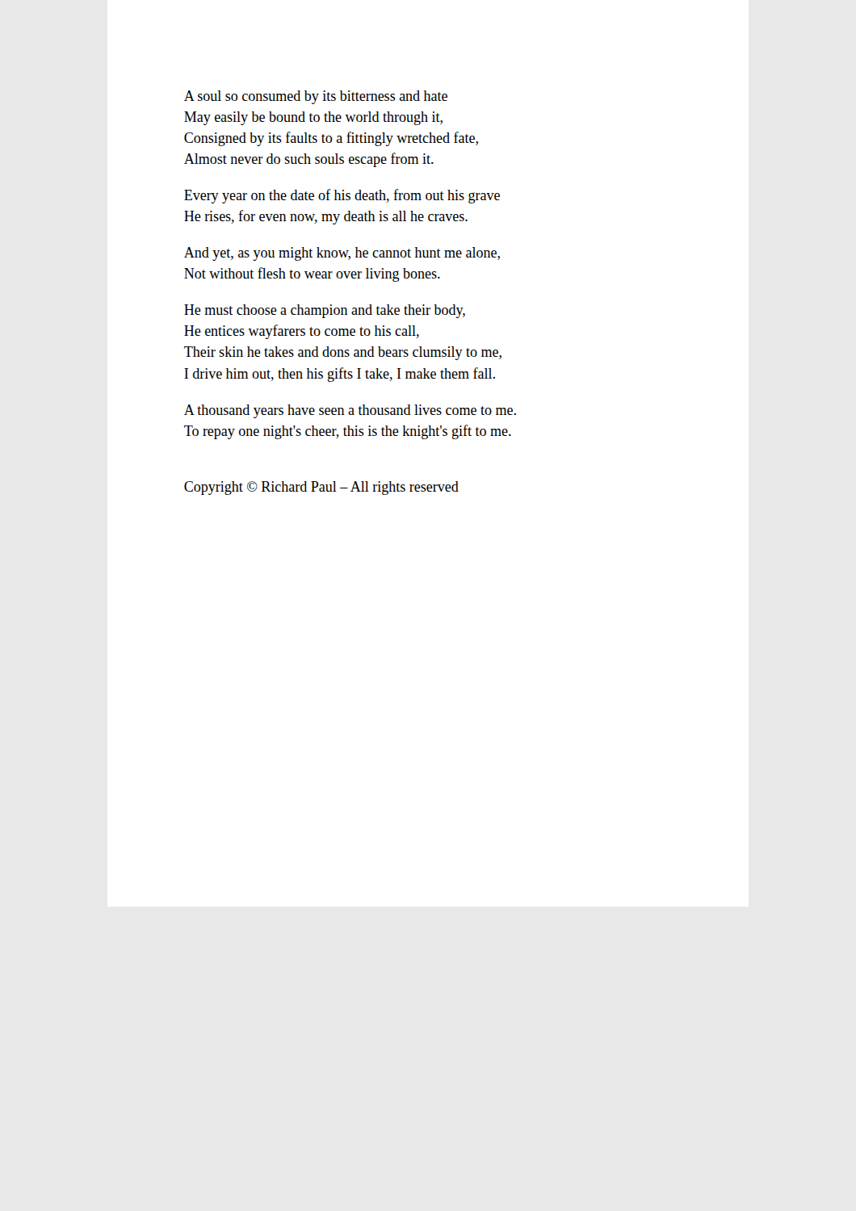A soul so consumed by its bitterness and hate
May easily be bound to the world through it,
Consigned by its faults to a fittingly wretched fate,
Almost never do such souls escape from it.
Every year on the date of his death, from out his grave
He rises, for even now, my death is all he craves.
And yet, as you might know, he cannot hunt me alone,
Not without flesh to wear over living bones.
He must choose a champion and take their body,
He entices wayfarers to come to his call,
Their skin he takes and dons and bears clumsily to me,
I drive him out, then his gifts I take, I make them fall.
A thousand years have seen a thousand lives come to me.
To repay one night's cheer, this is the knight's gift to me.
Copyright © Richard Paul – All rights reserved